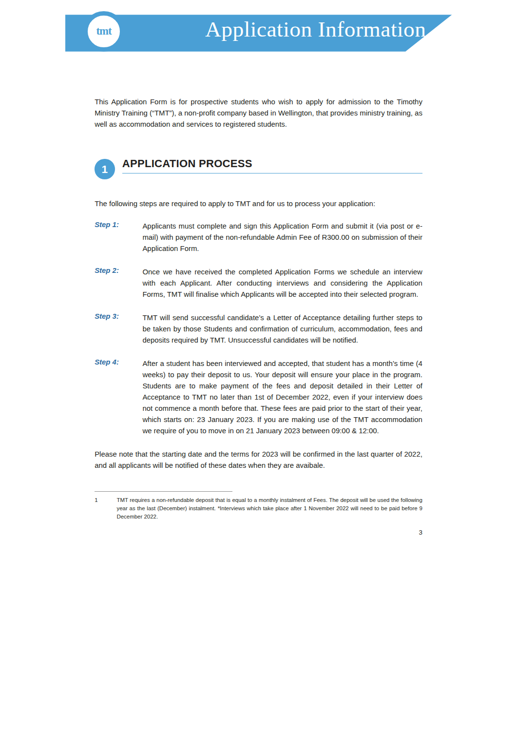Application Information
tmt
This Application Form is for prospective students who wish to apply for admission to the Timothy Ministry Training (“TMT”), a non-profit company based in Wellington, that provides ministry training, as well as accommodation and services to registered students.
1
APPLICATION PROCESS
The following steps are required to apply to TMT and for us to process your application:
Step 1:
Applicants must complete and sign this Application Form and submit it (via post or e-mail) with payment of the non-refundable Admin Fee of R300.00 on submission of their Application Form.
Step 2:
Once we have received the completed Application Forms we schedule an interview with each Applicant. After conducting interviews and considering the Application Forms, TMT will finalise which Applicants will be accepted into their selected program.
Step 3:
TMT will send successful candidate’s a Letter of Acceptance detailing further steps to be taken by those Students and confirmation of curriculum, accommodation, fees and deposits required by TMT. Unsuccessful candidates will be notified.
Step 4:
After a student has been interviewed and accepted, that student has a month’s time (4 weeks) to pay their deposit to us. Your deposit will ensure your place in the program. Students are to make payment of the fees and deposit detailed in their Letter of Acceptance to TMT no later than 1st of December 2022, even if your interview does not commence a month before that. These fees are paid prior to the start of their year, which starts on: 23 January 2023. If you are making use of the TMT accommodation we require of you to move in on 21 January 2023 between 09:00 & 12:00.
Please note that the starting date and the terms for 2023 will be confirmed in the last quarter of 2022, and all applicants will be notified of these dates when they are avaibale.
1
TMT requires a non-refundable deposit that is equal to a monthly instalment of Fees. The deposit will be used the following year as the last (December) instalment. *Interviews which take place after 1 November 2022 will need to be paid before 9 December 2022.
3